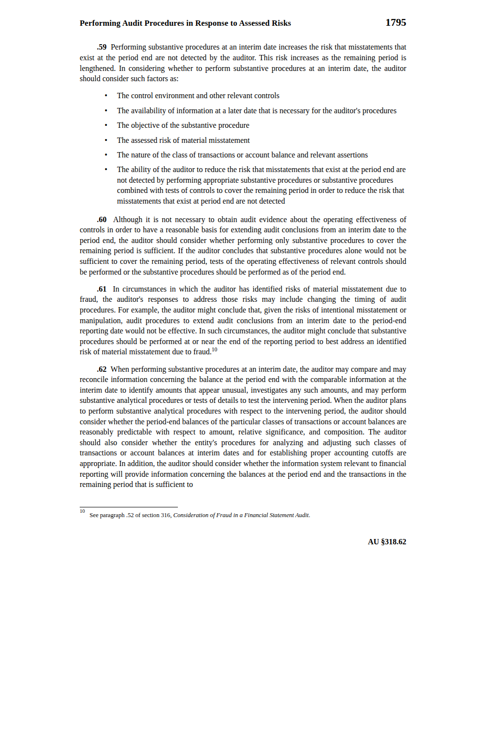Performing Audit Procedures in Response to Assessed Risks
1795
.59 Performing substantive procedures at an interim date increases the risk that misstatements that exist at the period end are not detected by the auditor. This risk increases as the remaining period is lengthened. In considering whether to perform substantive procedures at an interim date, the auditor should consider such factors as:
The control environment and other relevant controls
The availability of information at a later date that is necessary for the auditor's procedures
The objective of the substantive procedure
The assessed risk of material misstatement
The nature of the class of transactions or account balance and relevant assertions
The ability of the auditor to reduce the risk that misstatements that exist at the period end are not detected by performing appropriate substantive procedures or substantive procedures combined with tests of controls to cover the remaining period in order to reduce the risk that misstatements that exist at period end are not detected
.60 Although it is not necessary to obtain audit evidence about the operating effectiveness of controls in order to have a reasonable basis for extending audit conclusions from an interim date to the period end, the auditor should consider whether performing only substantive procedures to cover the remaining period is sufficient. If the auditor concludes that substantive procedures alone would not be sufficient to cover the remaining period, tests of the operating effectiveness of relevant controls should be performed or the substantive procedures should be performed as of the period end.
.61 In circumstances in which the auditor has identified risks of material misstatement due to fraud, the auditor's responses to address those risks may include changing the timing of audit procedures. For example, the auditor might conclude that, given the risks of intentional misstatement or manipulation, audit procedures to extend audit conclusions from an interim date to the period-end reporting date would not be effective. In such circumstances, the auditor might conclude that substantive procedures should be performed at or near the end of the reporting period to best address an identified risk of material misstatement due to fraud.10
.62 When performing substantive procedures at an interim date, the auditor may compare and may reconcile information concerning the balance at the period end with the comparable information at the interim date to identify amounts that appear unusual, investigates any such amounts, and may perform substantive analytical procedures or tests of details to test the intervening period. When the auditor plans to perform substantive analytical procedures with respect to the intervening period, the auditor should consider whether the period-end balances of the particular classes of transactions or account balances are reasonably predictable with respect to amount, relative significance, and composition. The auditor should also consider whether the entity's procedures for analyzing and adjusting such classes of transactions or account balances at interim dates and for establishing proper accounting cutoffs are appropriate. In addition, the auditor should consider whether the information system relevant to financial reporting will provide information concerning the balances at the period end and the transactions in the remaining period that is sufficient to
10See paragraph .52 of section 316, Consideration of Fraud in a Financial Statement Audit.
AU §318.62